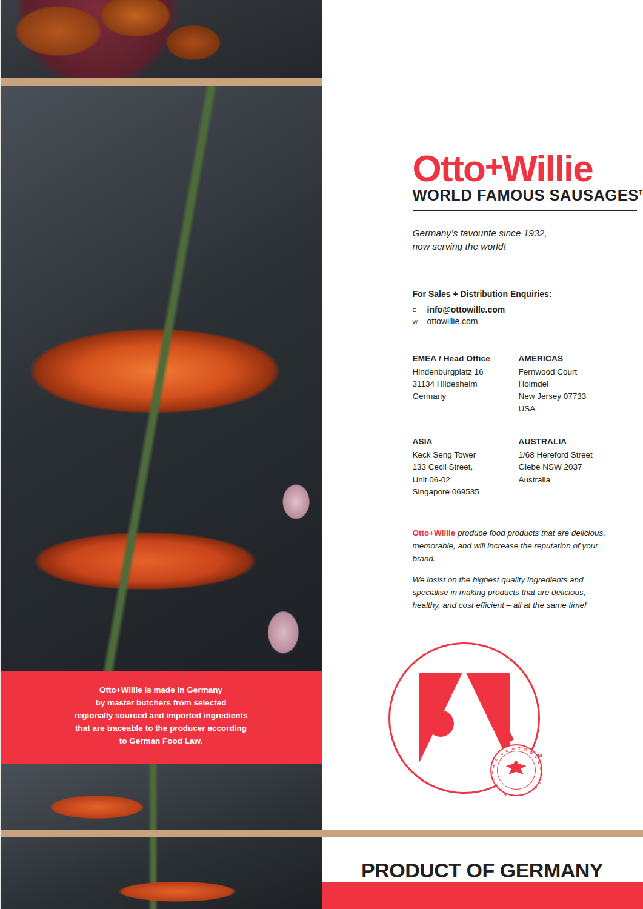Otto+Willie is made in Germany
by master butchers from selected
regionally sourced and imported ingredients
that are traceable to the producer according
to German Food Law.
Otto+Willie
WORLD FAMOUS SAUSAGESTM
Germany’s favourite since 1932,
now serving the world!
For Sales + Distribution Enquiries:
Einfo@ottowille.com
Wottowillie.com
EMEA / Head Office
Hindenburgplatz 16
31134 Hildesheim
Germany
AMERICAS
Fernwood Court
Holmdel
New Jersey 07733
USA
ASIA
Keck Seng Tower
133 Cecil Street,
Unit 06-02
Singapore 069535
AUSTRALIA
1/68 Hereford Street
Glebe NSW 2037
Australia
Otto+Willie produce food products that are delicious, memorable, and will increase the reputation of your brand.
We insist on the highest quality ingredients and specialise in making products that are delicious, healthy, and cost efficient – all at the same time!
TM
Q U A L I T Y C O N T R O L L E D B Y
PRODUCT OF GERMANY
ottowillie.com